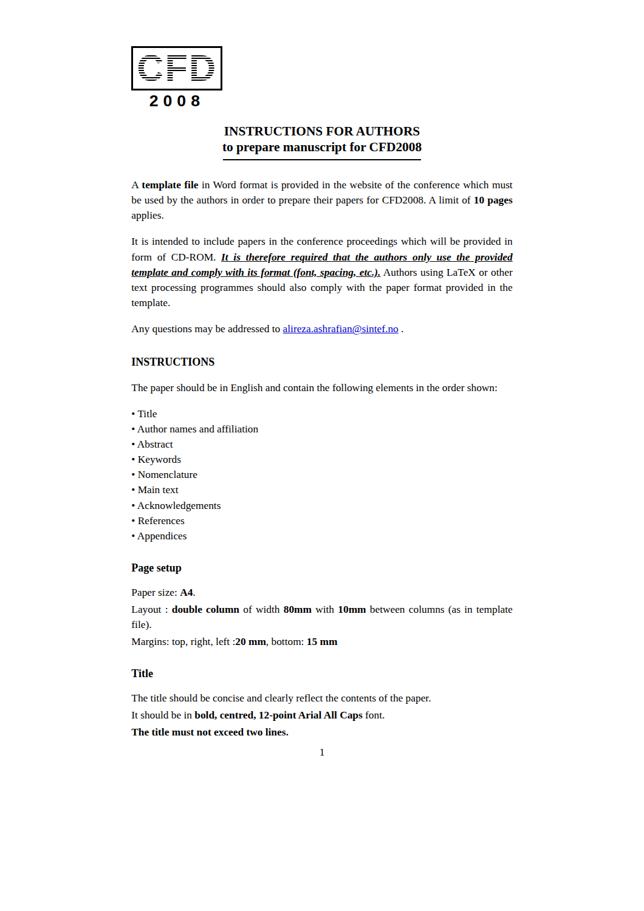CFD
2008
INSTRUCTIONS FOR AUTHORS
to prepare manuscript for CFD2008
A template file in Word format is provided in the website of the conference which must be used by the authors in order to prepare their papers for CFD2008. A limit of 10 pages applies.
It is intended to include papers in the conference proceedings which will be provided in form of CD-ROM. It is therefore required that the authors only use the provided template and comply with its format (font, spacing, etc.). Authors using LaTeX or other text processing programmes should also comply with the paper format provided in the template.
Any questions may be addressed to alireza.ashrafian@sintef.no .
INSTRUCTIONS
The paper should be in English and contain the following elements in the order shown:
Title
Author names and affiliation
Abstract
Keywords
Nomenclature
Main text
Acknowledgements
References
Appendices
Page setup
Paper size: A4.
Layout : double column of width 80mm with 10mm between columns (as in template file).
Margins: top, right, left :20 mm, bottom: 15 mm
Title
The title should be concise and clearly reflect the contents of the paper.
It should be in bold, centred, 12-point Arial All Caps font.
The title must not exceed two lines.
1